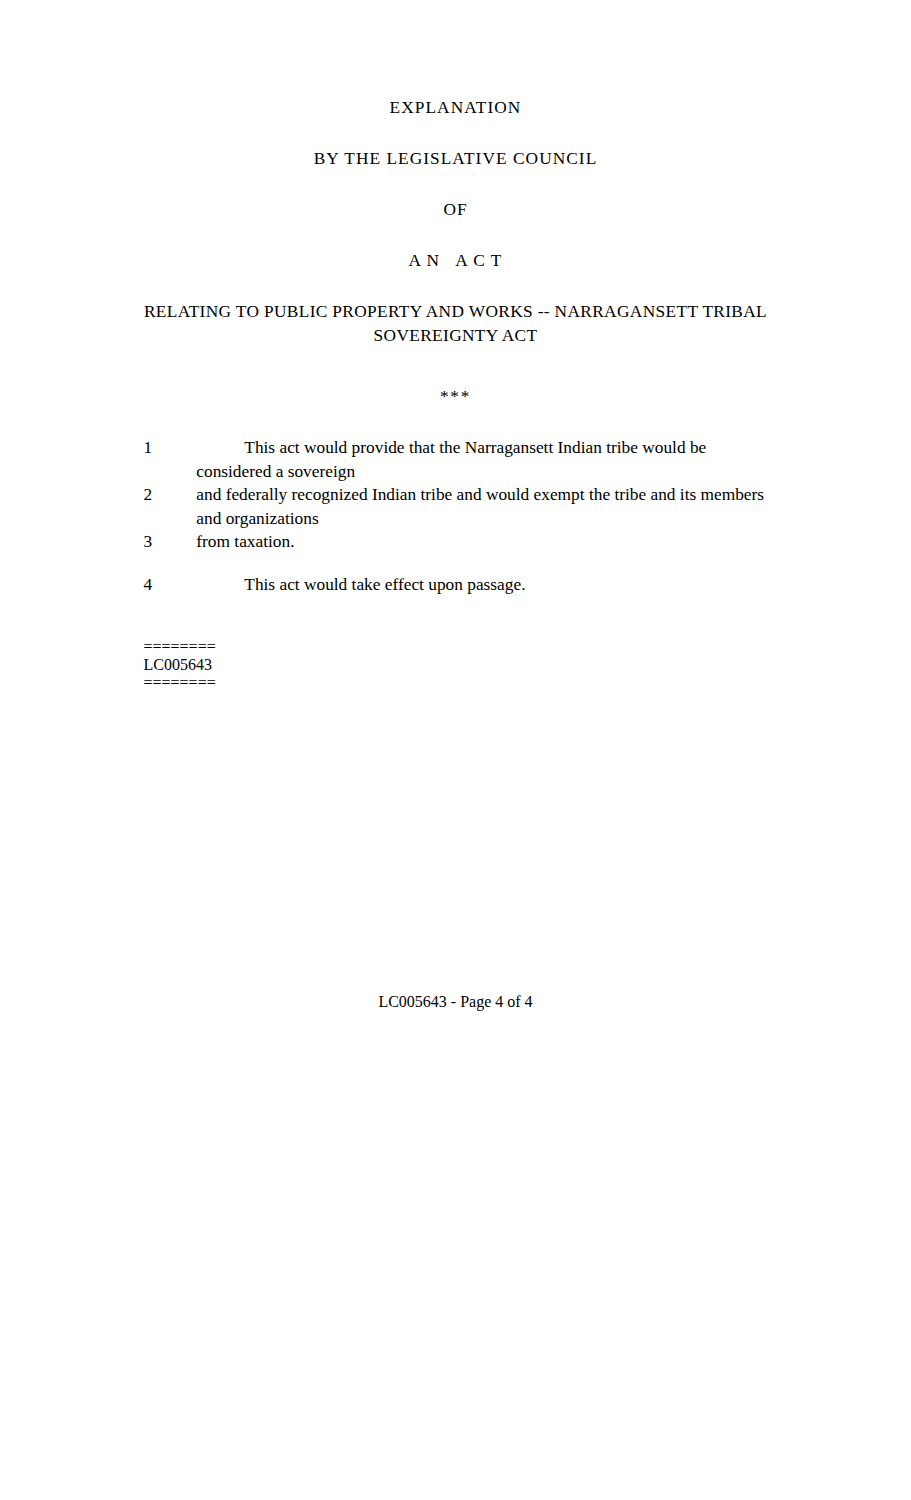EXPLANATION
BY THE LEGISLATIVE COUNCIL
OF
A N A C T
RELATING TO PUBLIC PROPERTY AND WORKS -- NARRAGANSETT TRIBALSOVEREIGNTY ACT
***
| 1 | This act would provide that the Narragansett Indian tribe would be considered a sovereign |
| 2 | and federally recognized Indian tribe and would exempt the tribe and its members and organizations |
| 3 | from taxation. |
| 4 | This act would take effect upon passage. |
========
LC005643
========
LC005643 - Page 4 of 4